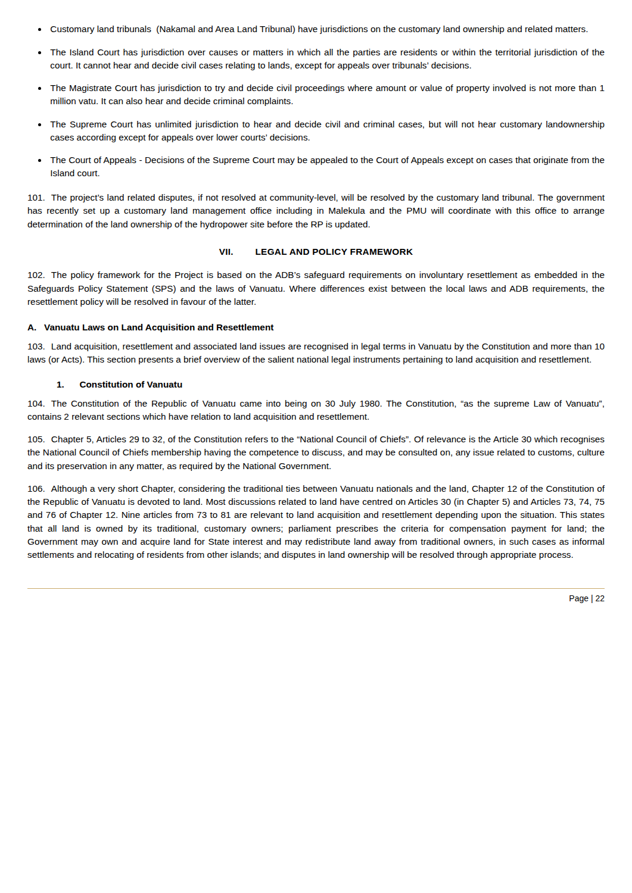Customary land tribunals (Nakamal and Area Land Tribunal) have jurisdictions on the customary land ownership and related matters.
The Island Court has jurisdiction over causes or matters in which all the parties are residents or within the territorial jurisdiction of the court. It cannot hear and decide civil cases relating to lands, except for appeals over tribunals’ decisions.
The Magistrate Court has jurisdiction to try and decide civil proceedings where amount or value of property involved is not more than 1 million vatu. It can also hear and decide criminal complaints.
The Supreme Court has unlimited jurisdiction to hear and decide civil and criminal cases, but will not hear customary landownership cases according except for appeals over lower courts’ decisions.
The Court of Appeals - Decisions of the Supreme Court may be appealed to the Court of Appeals except on cases that originate from the Island court.
101. The project’s land related disputes, if not resolved at community-level, will be resolved by the customary land tribunal. The government has recently set up a customary land management office including in Malekula and the PMU will coordinate with this office to arrange determination of the land ownership of the hydropower site before the RP is updated.
VII. LEGAL AND POLICY FRAMEWORK
102. The policy framework for the Project is based on the ADB’s safeguard requirements on involuntary resettlement as embedded in the Safeguards Policy Statement (SPS) and the laws of Vanuatu. Where differences exist between the local laws and ADB requirements, the resettlement policy will be resolved in favour of the latter.
A. Vanuatu Laws on Land Acquisition and Resettlement
103. Land acquisition, resettlement and associated land issues are recognised in legal terms in Vanuatu by the Constitution and more than 10 laws (or Acts). This section presents a brief overview of the salient national legal instruments pertaining to land acquisition and resettlement.
1. Constitution of Vanuatu
104. The Constitution of the Republic of Vanuatu came into being on 30 July 1980. The Constitution, “as the supreme Law of Vanuatu”, contains 2 relevant sections which have relation to land acquisition and resettlement.
105. Chapter 5, Articles 29 to 32, of the Constitution refers to the “National Council of Chiefs”. Of relevance is the Article 30 which recognises the National Council of Chiefs membership having the competence to discuss, and may be consulted on, any issue related to customs, culture and its preservation in any matter, as required by the National Government.
106. Although a very short Chapter, considering the traditional ties between Vanuatu nationals and the land, Chapter 12 of the Constitution of the Republic of Vanuatu is devoted to land. Most discussions related to land have centred on Articles 30 (in Chapter 5) and Articles 73, 74, 75 and 76 of Chapter 12. Nine articles from 73 to 81 are relevant to land acquisition and resettlement depending upon the situation. This states that all land is owned by its traditional, customary owners; parliament prescribes the criteria for compensation payment for land; the Government may own and acquire land for State interest and may redistribute land away from traditional owners, in such cases as informal settlements and relocating of residents from other islands; and disputes in land ownership will be resolved through appropriate process.
Page | 22